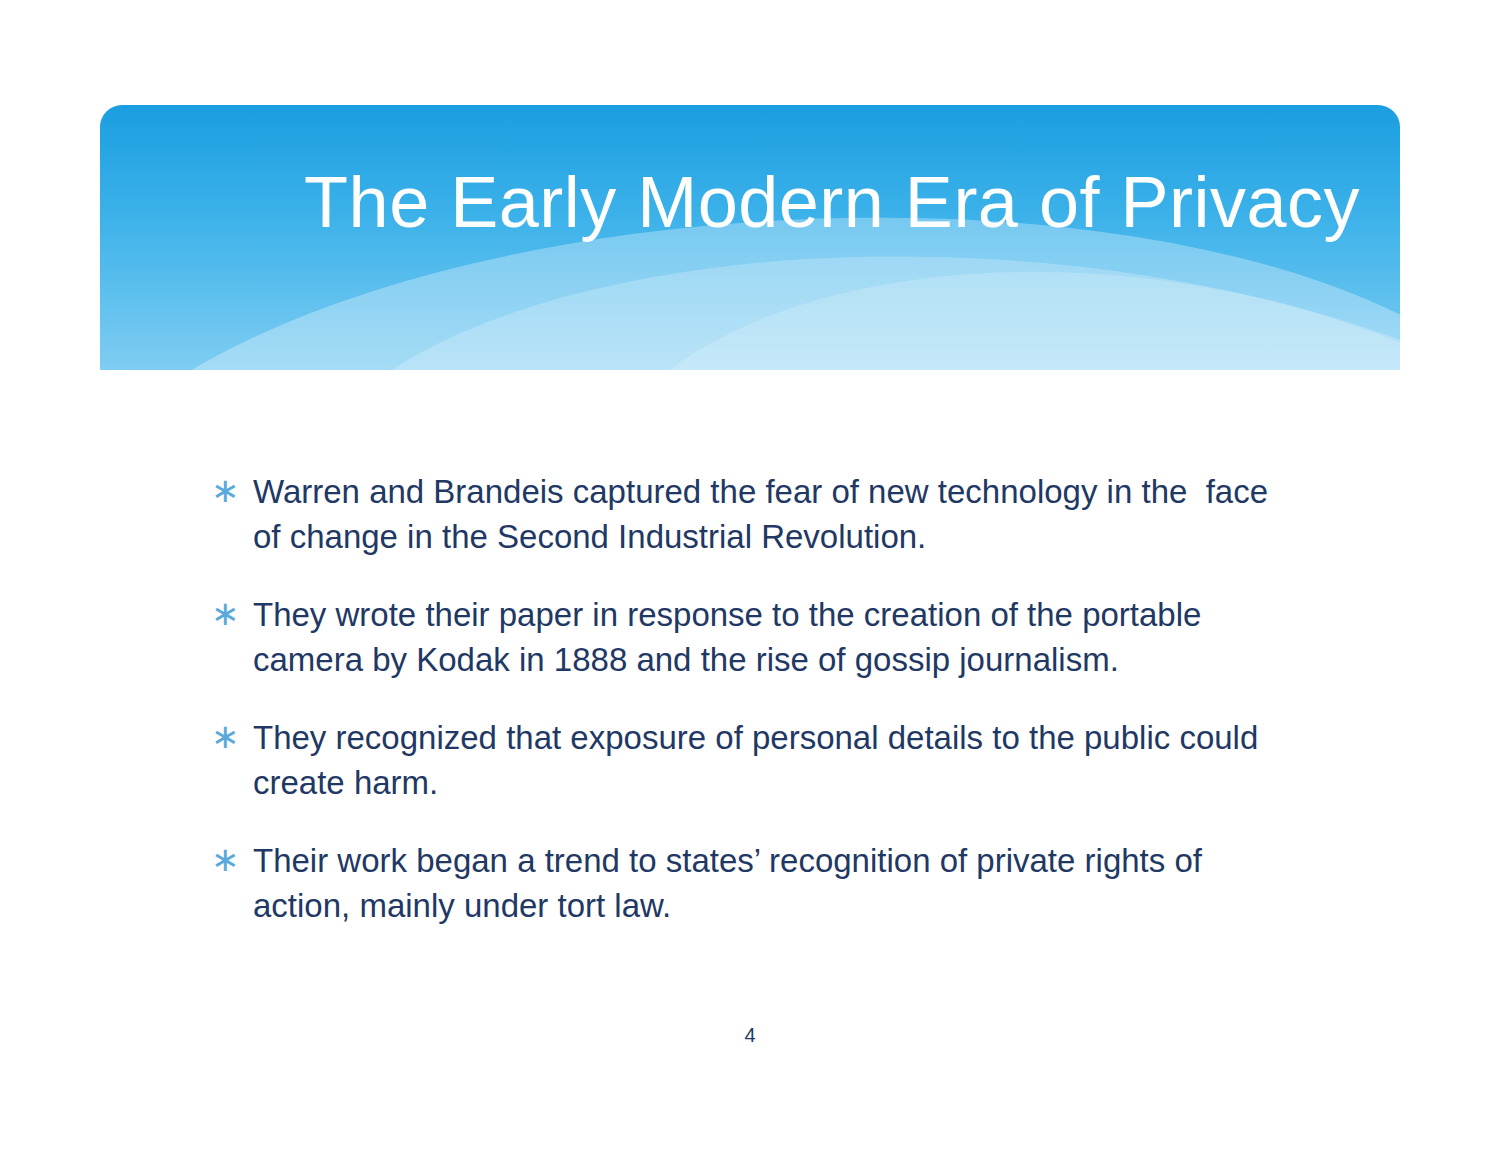The Early Modern Era of Privacy
Warren and Brandeis captured the fear of new technology in the face of change in the Second Industrial Revolution.
They wrote their paper in response to the creation of the portable camera by Kodak in 1888 and the rise of gossip journalism.
They recognized that exposure of personal details to the public could create harm.
Their work began a trend to states’ recognition of private rights of action, mainly under tort law.
4